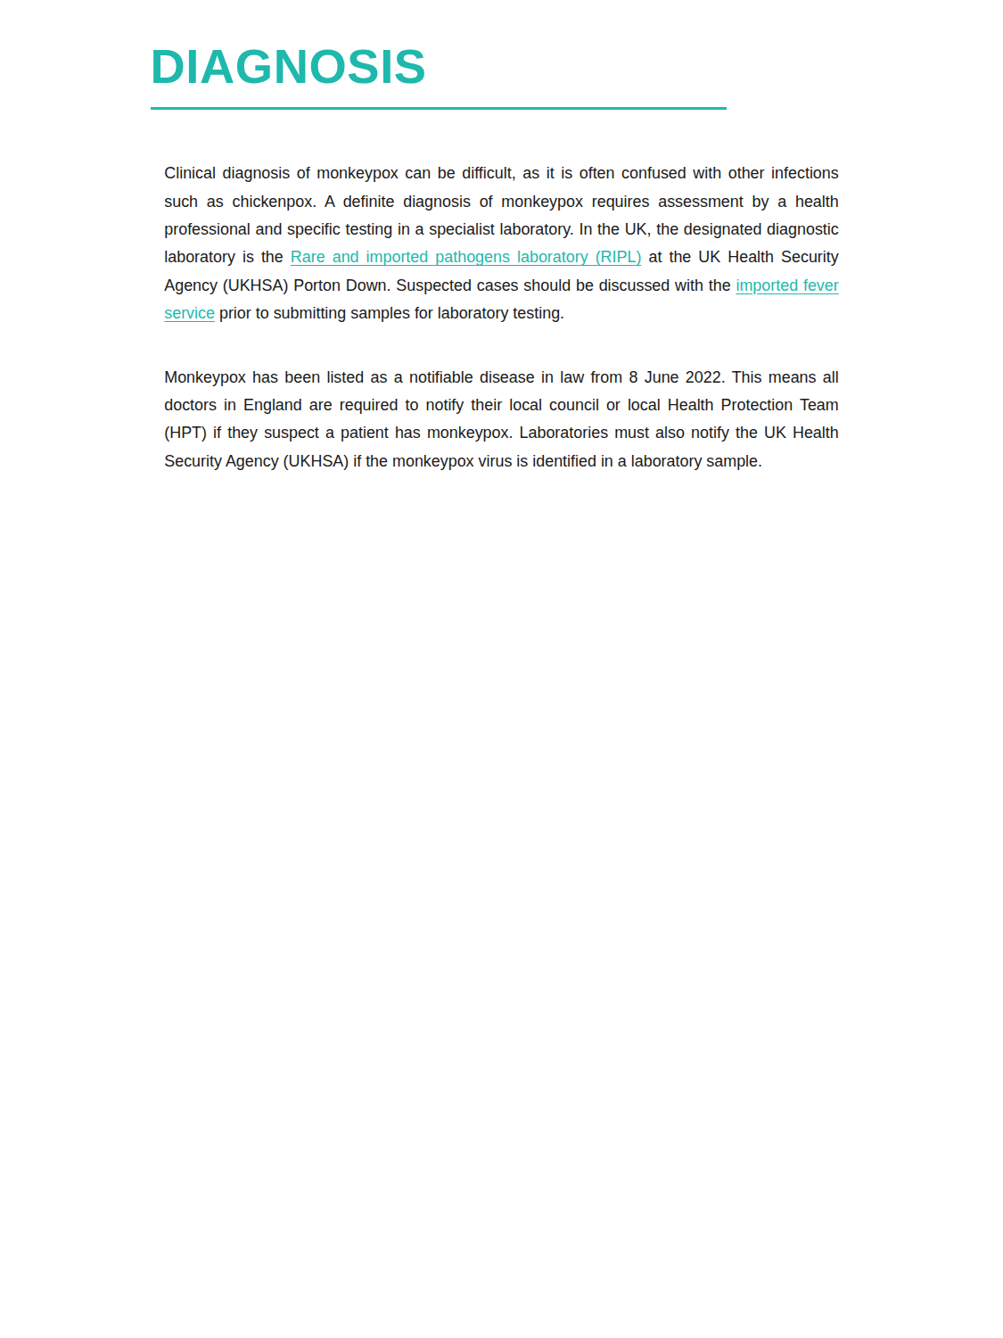Diagnosis
Clinical diagnosis of monkeypox can be difficult, as it is often confused with other infections such as chickenpox. A definite diagnosis of monkeypox requires assessment by a health professional and specific testing in a specialist laboratory. In the UK, the designated diagnostic laboratory is the Rare and imported pathogens laboratory (RIPL) at the UK Health Security Agency (UKHSA) Porton Down. Suspected cases should be discussed with the imported fever service prior to submitting samples for laboratory testing.
Monkeypox has been listed as a notifiable disease in law from 8 June 2022. This means all doctors in England are required to notify their local council or local Health Protection Team (HPT) if they suspect a patient has monkeypox. Laboratories must also notify the UK Health Security Agency (UKHSA) if the monkeypox virus is identified in a laboratory sample.